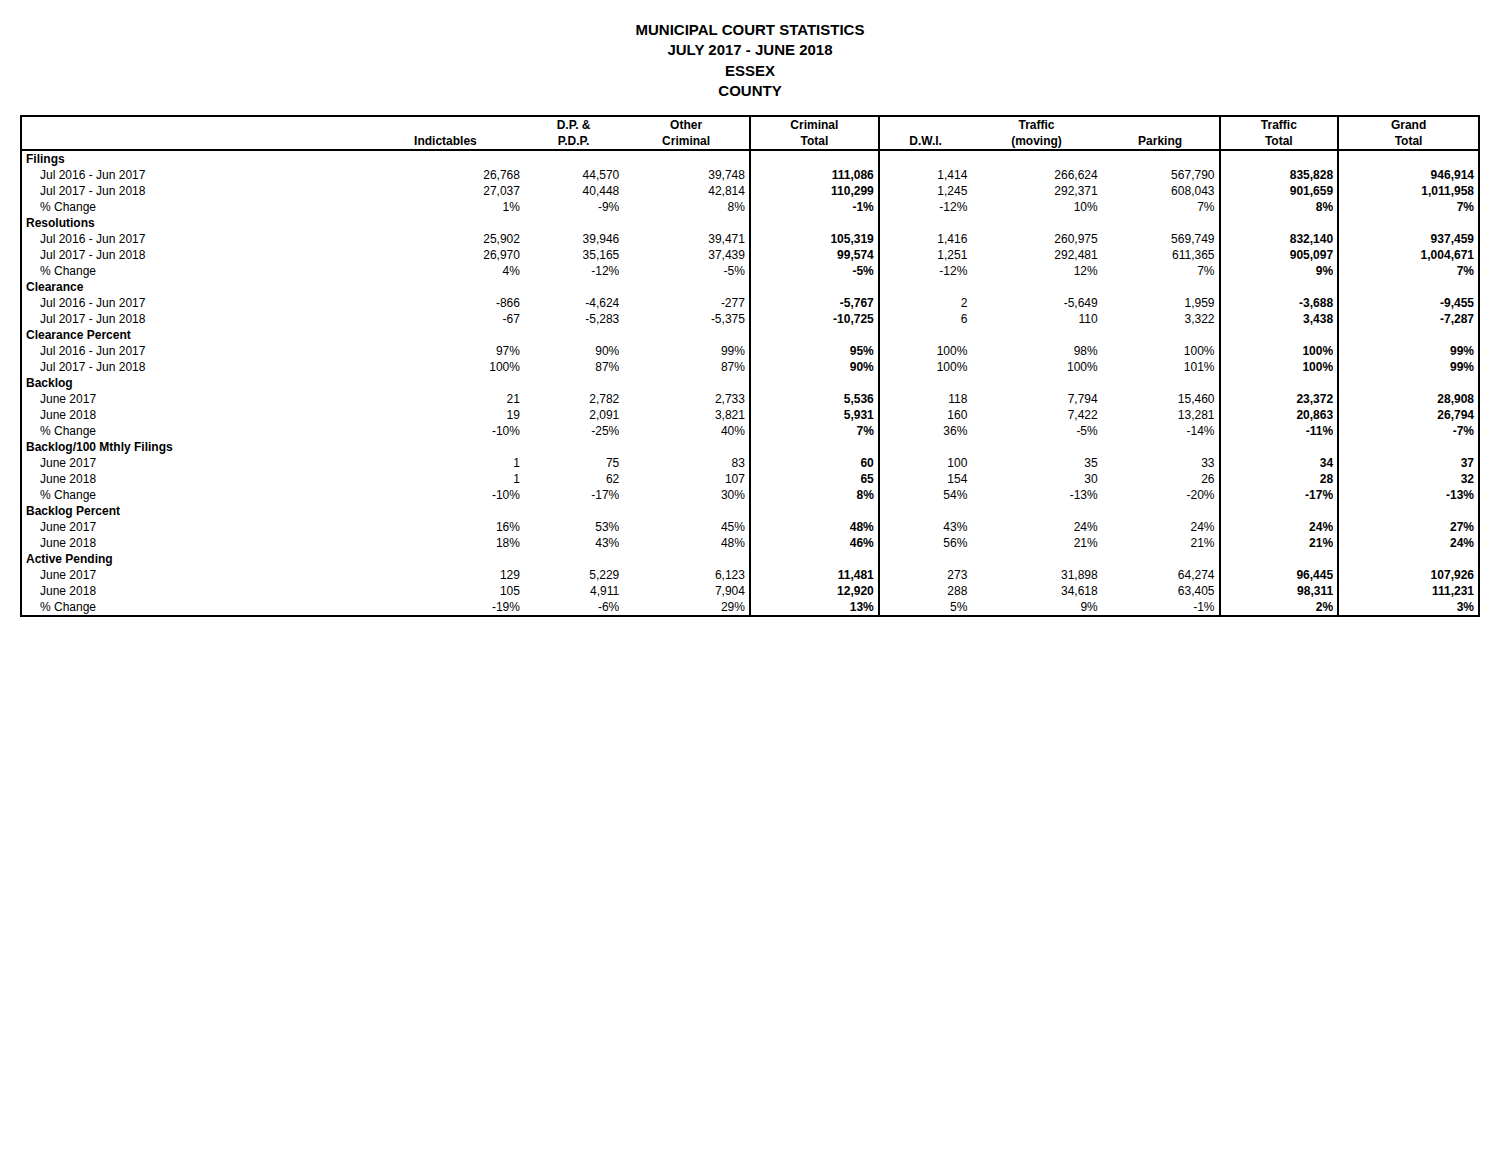MUNICIPAL COURT STATISTICS
JULY 2017 - JUNE 2018
ESSEX
COUNTY
| | | D.P. & | Other | Criminal | | Traffic | | Traffic | Grand |
| --- | --- | --- | --- | --- | --- | --- | --- | --- | --- |
| | Indictables | P.D.P. | Criminal | Total | D.W.I. | (moving) | Parking | Total | Total |
| Filings | | | | | | | | | |
| Jul 2016 - Jun 2017 | 26,768 | 44,570 | 39,748 | 111,086 | 1,414 | 266,624 | 567,790 | 835,828 | 946,914 |
| Jul 2017 - Jun 2018 | 27,037 | 40,448 | 42,814 | 110,299 | 1,245 | 292,371 | 608,043 | 901,659 | 1,011,958 |
| % Change | 1% | -9% | 8% | -1% | -12% | 10% | 7% | 8% | 7% |
| Resolutions | | | | | | | | | |
| Jul 2016 - Jun 2017 | 25,902 | 39,946 | 39,471 | 105,319 | 1,416 | 260,975 | 569,749 | 832,140 | 937,459 |
| Jul 2017 - Jun 2018 | 26,970 | 35,165 | 37,439 | 99,574 | 1,251 | 292,481 | 611,365 | 905,097 | 1,004,671 |
| % Change | 4% | -12% | -5% | -5% | -12% | 12% | 7% | 9% | 7% |
| Clearance | | | | | | | | | |
| Jul 2016 - Jun 2017 | -866 | -4,624 | -277 | -5,767 | 2 | -5,649 | 1,959 | -3,688 | -9,455 |
| Jul 2017 - Jun 2018 | -67 | -5,283 | -5,375 | -10,725 | 6 | 110 | 3,322 | 3,438 | -7,287 |
| Clearance Percent | | | | | | | | | |
| Jul 2016 - Jun 2017 | 97% | 90% | 99% | 95% | 100% | 98% | 100% | 100% | 99% |
| Jul 2017 - Jun 2018 | 100% | 87% | 87% | 90% | 100% | 100% | 101% | 100% | 99% |
| Backlog | | | | | | | | | |
| June 2017 | 21 | 2,782 | 2,733 | 5,536 | 118 | 7,794 | 15,460 | 23,372 | 28,908 |
| June 2018 | 19 | 2,091 | 3,821 | 5,931 | 160 | 7,422 | 13,281 | 20,863 | 26,794 |
| % Change | -10% | -25% | 40% | 7% | 36% | -5% | -14% | -11% | -7% |
| Backlog/100 Mthly Filings | | | | | | | | | |
| June 2017 | 1 | 75 | 83 | 60 | 100 | 35 | 33 | 34 | 37 |
| June 2018 | 1 | 62 | 107 | 65 | 154 | 30 | 26 | 28 | 32 |
| % Change | -10% | -17% | 30% | 8% | 54% | -13% | -20% | -17% | -13% |
| Backlog Percent | | | | | | | | | |
| June 2017 | 16% | 53% | 45% | 48% | 43% | 24% | 24% | 24% | 27% |
| June 2018 | 18% | 43% | 48% | 46% | 56% | 21% | 21% | 21% | 24% |
| Active Pending | | | | | | | | | |
| June 2017 | 129 | 5,229 | 6,123 | 11,481 | 273 | 31,898 | 64,274 | 96,445 | 107,926 |
| June 2018 | 105 | 4,911 | 7,904 | 12,920 | 288 | 34,618 | 63,405 | 98,311 | 111,231 |
| % Change | -19% | -6% | 29% | 13% | 5% | 9% | -1% | 2% | 3% |